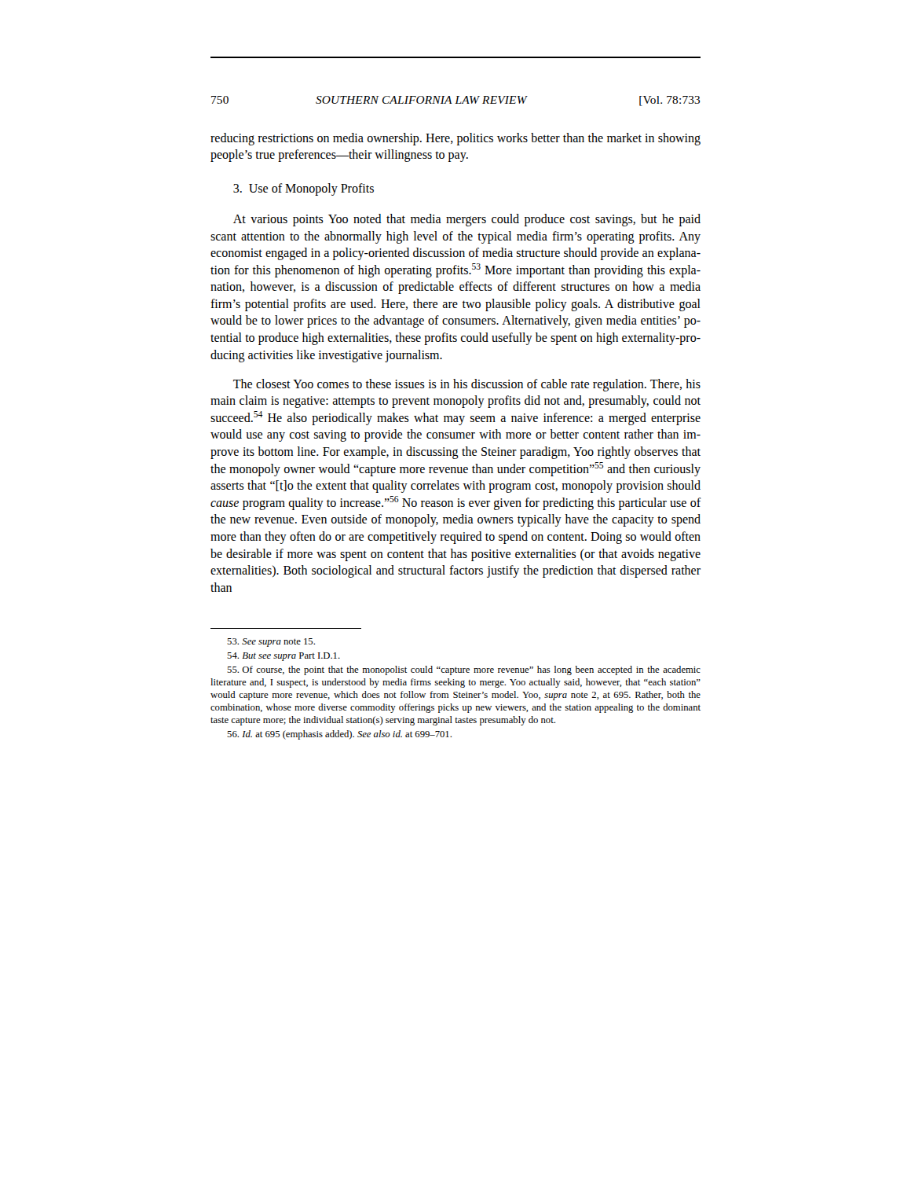750 SOUTHERN CALIFORNIA LAW REVIEW [Vol. 78:733
reducing restrictions on media ownership. Here, politics works better than the market in showing people’s true preferences—their willingness to pay.
3. Use of Monopoly Profits
At various points Yoo noted that media mergers could produce cost savings, but he paid scant attention to the abnormally high level of the typical media firm’s operating profits. Any economist engaged in a policy-oriented discussion of media structure should provide an explanation for this phenomenon of high operating profits.53 More important than providing this explanation, however, is a discussion of predictable effects of different structures on how a media firm’s potential profits are used. Here, there are two plausible policy goals. A distributive goal would be to lower prices to the advantage of consumers. Alternatively, given media entities’ potential to produce high externalities, these profits could usefully be spent on high externality-producing activities like investigative journalism.
The closest Yoo comes to these issues is in his discussion of cable rate regulation. There, his main claim is negative: attempts to prevent monopoly profits did not and, presumably, could not succeed.54 He also periodically makes what may seem a naive inference: a merged enterprise would use any cost saving to provide the consumer with more or better content rather than improve its bottom line. For example, in discussing the Steiner paradigm, Yoo rightly observes that the monopoly owner would “capture more revenue than under competition”55 and then curiously asserts that “[t]o the extent that quality correlates with program cost, monopoly provision should cause program quality to increase.”56 No reason is ever given for predicting this particular use of the new revenue. Even outside of monopoly, media owners typically have the capacity to spend more than they often do or are competitively required to spend on content. Doing so would often be desirable if more was spent on content that has positive externalities (or that avoids negative externalities). Both sociological and structural factors justify the prediction that dispersed rather than
53. See supra note 15. 54. But see supra Part I.D.1. 55. Of course, the point that the monopolist could “capture more revenue” has long been accepted in the academic literature and, I suspect, is understood by media firms seeking to merge. Yoo actually said, however, that “each station” would capture more revenue, which does not follow from Steiner’s model. Yoo, supra note 2, at 695. Rather, both the combination, whose more diverse commodity offerings picks up new viewers, and the station appealing to the dominant taste capture more; the individual station(s) serving marginal tastes presumably do not. 56. Id. at 695 (emphasis added). See also id. at 699–701.